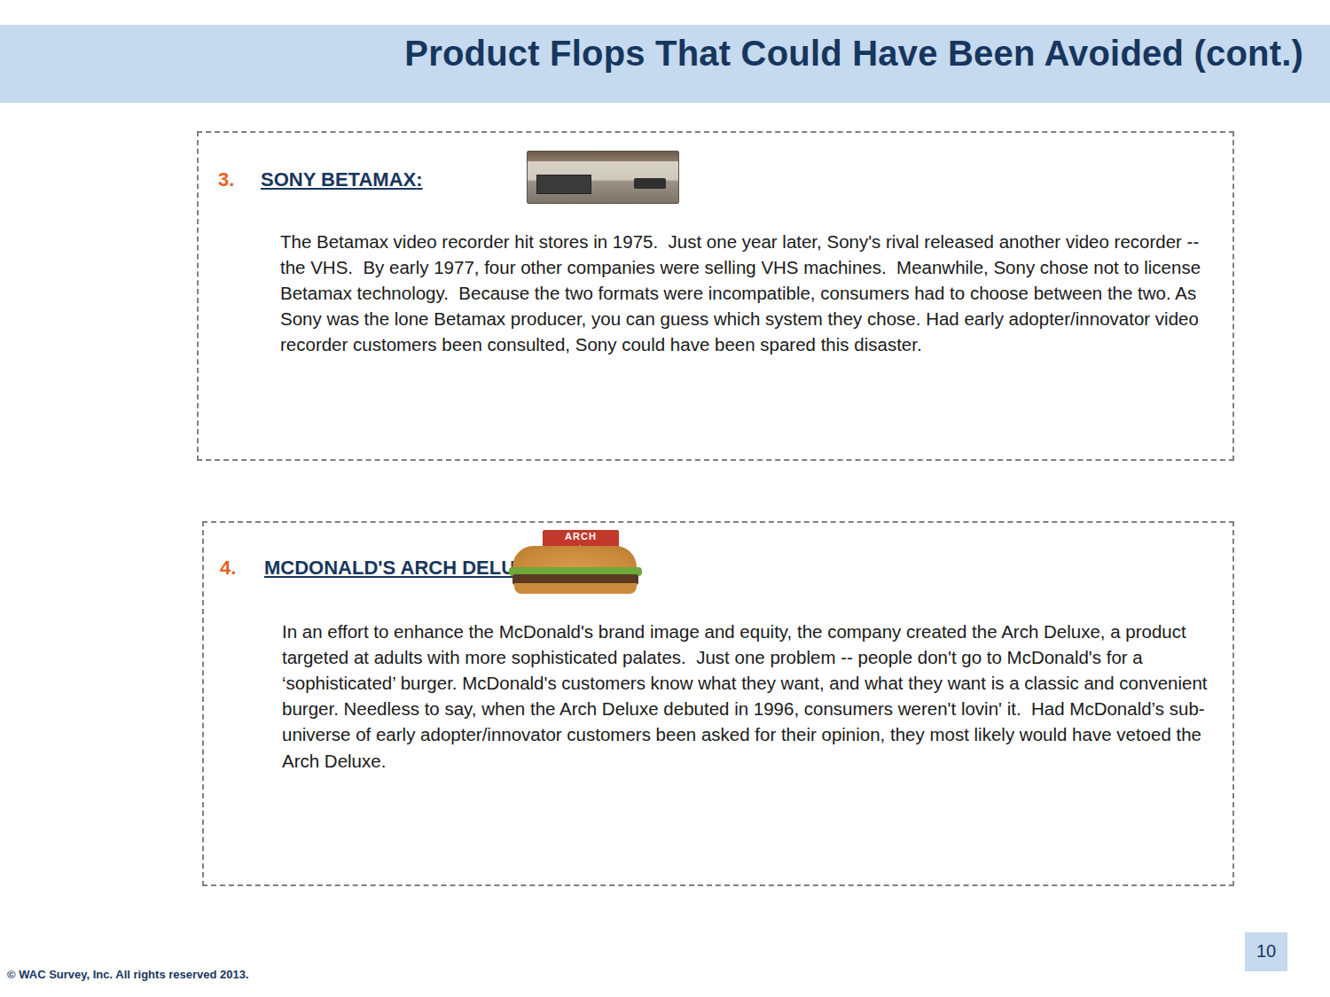Product Flops That Could Have Been Avoided (cont.)
3.
SONY BETAMAX:
The Betamax video recorder hit stores in 1975. Just one year later, Sony's rival released another video recorder -- the VHS. By early 1977, four other companies were selling VHS machines. Meanwhile, Sony chose not to license Betamax technology. Because the two formats were incompatible, consumers had to choose between the two. As Sony was the lone Betamax producer, you can guess which system they chose. Had early adopter/innovator video recorder customers been consulted, Sony could have been spared this disaster.
4.
MCDONALD'S ARCH DELUXE:
ARCHDeluxe
In an effort to enhance the McDonald's brand image and equity, the company created the Arch Deluxe, a product targeted at adults with more sophisticated palates. Just one problem -- people don't go to McDonald's for a ‘sophisticated’ burger. McDonald's customers know what they want, and what they want is a classic and convenient burger. Needless to say, when the Arch Deluxe debuted in 1996, consumers weren't lovin' it. Had McDonald’s sub-universe of early adopter/innovator customers been asked for their opinion, they most likely would have vetoed the Arch Deluxe.
10
© WAC Survey, Inc. All rights reserved 2013.